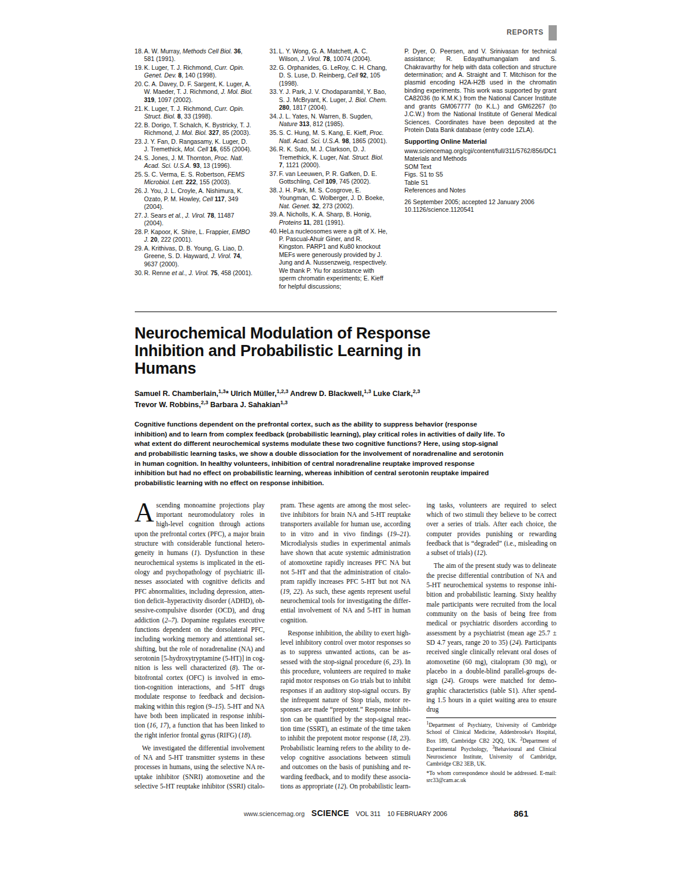REPORTS
18. A. W. Murray, Methods Cell Biol. 36, 581 (1991).
19. K. Luger, T. J. Richmond, Curr. Opin. Genet. Dev. 8, 140 (1998).
20. C. A. Davey, D. F. Sargent, K. Luger, A. W. Maeder, T. J. Richmond, J. Mol. Biol. 319, 1097 (2002).
21. K. Luger, T. J. Richmond, Curr. Opin. Struct. Biol. 8, 33 (1998).
22. B. Dorigo, T. Schalch, K. Bystricky, T. J. Richmond, J. Mol. Biol. 327, 85 (2003).
23. J. Y. Fan, D. Rangasamy, K. Luger, D. J. Tremethick, Mol. Cell 16, 655 (2004).
24. S. Jones, J. M. Thornton, Proc. Natl. Acad. Sci. U.S.A. 93, 13 (1996).
25. S. C. Verma, E. S. Robertson, FEMS Microbiol. Lett. 222, 155 (2003).
26. J. You, J. L. Croyle, A. Nishimura, K. Ozato, P. M. Howley, Cell 117, 349 (2004).
27. J. Sears et al., J. Virol. 78, 11487 (2004).
28. P. Kapoor, K. Shire, L. Frappier, EMBO J. 20, 222 (2001).
29. A. Krithivas, D. B. Young, G. Liao, D. Greene, S. D. Hayward, J. Virol. 74, 9637 (2000).
30. R. Renne et al., J. Virol. 75, 458 (2001).
31. L. Y. Wong, G. A. Matchett, A. C. Wilson, J. Virol. 78, 10074 (2004).
32. G. Orphanides, G. LeRoy, C. H. Chang, D. S. Luse, D. Reinberg, Cell 92, 105 (1998).
33. Y. J. Park, J. V. Chodaparambil, Y. Bao, S. J. McBryant, K. Luger, J. Biol. Chem. 280, 1817 (2004).
34. J. L. Yates, N. Warren, B. Sugden, Nature 313, 812 (1985).
35. S. C. Hung, M. S. Kang, E. Kieff, Proc. Natl. Acad. Sci. U.S.A. 98, 1865 (2001).
36. R. K. Suto, M. J. Clarkson, D. J. Tremethick, K. Luger, Nat. Struct. Biol. 7, 1121 (2000).
37. F. van Leeuwen, P. R. Gafken, D. E. Gottschling, Cell 109, 745 (2002).
38. J. H. Park, M. S. Cosgrove, E. Youngman, C. Wolberger, J. D. Boeke, Nat. Genet. 32, 273 (2002).
39. A. Nicholls, K. A. Sharp, B. Honig, Proteins 11, 281 (1991).
40. HeLa nucleosomes were a gift of X. He, P. Pascual-Ahuir Giner, and R. Kingston. PARP1 and Ku80 knockout MEFs were generously provided by J. Jung and A. Nussenzweig, respectively. We thank P. Yiu for assistance with sperm chromatin experiments; E. Kieff for helpful discussions;
P. Dyer, O. Peersen, and V. Srinivasan for technical assistance; R. Edayathumangalam and S. Chakravarthy for help with data collection and structure determination; and A. Straight and T. Mitchison for the plasmid encoding H2A-H2B used in the chromatin binding experiments. This work was supported by grant CA82036 (to K.M.K.) from the National Cancer Institute and grants GM067777 (to K.L.) and GM62267 (to J.C.W.) from the National Institute of General Medical Sciences. Coordinates have been deposited at the Protein Data Bank database (entry code 1ZLA).
Supporting Online Material
www.sciencemag.org/cgi/content/full/311/5762/856/DC1
Materials and Methods
SOM Text
Figs. S1 to S5
Table S1
References and Notes
26 September 2005; accepted 12 January 2006
10.1126/science.1120541
Neurochemical Modulation of Response Inhibition and Probabilistic Learning in Humans
Samuel R. Chamberlain,1,3* Ulrich Müller,1,2,3 Andrew D. Blackwell,1,3 Luke Clark,2,3
Trevor W. Robbins,2,3 Barbara J. Sahakian1,3
Cognitive functions dependent on the prefrontal cortex, such as the ability to suppress behavior (response inhibition) and to learn from complex feedback (probabilistic learning), play critical roles in activities of daily life. To what extent do different neurochemical systems modulate these two cognitive functions? Here, using stop-signal and probabilistic learning tasks, we show a double dissociation for the involvement of noradrenaline and serotonin in human cognition. In healthy volunteers, inhibition of central noradrenaline reuptake improved response inhibition but had no effect on probabilistic learning, whereas inhibition of central serotonin reuptake impaired probabilistic learning with no effect on response inhibition.
Ascending monoamine projections play important neuromodulatory roles in high-level cognition through actions upon the prefrontal cortex (PFC), a major brain structure with considerable functional heterogeneity in humans (1). Dysfunction in these neurochemical systems is implicated in the etiology and psychopathology of psychiatric illnesses associated with cognitive deficits and PFC abnormalities, including depression, attention deficit–hyperactivity disorder (ADHD), obsessive-compulsive disorder (OCD), and drug addiction (2–7). Dopamine regulates executive functions dependent on the dorsolateral PFC, including working memory and attentional set-shifting, but the role of noradrenaline (NA) and serotonin [5-hydroxytryptamine (5-HT)] in cognition is less well characterized (8). The orbitofrontal cortex (OFC) is involved in emotion-cognition interactions, and 5-HT drugs modulate response to feedback and decision-making within this region (9–15). 5-HT and NA have both been implicated in response inhibition (16, 17), a function that has been linked to the right inferior frontal gyrus (RIFG) (18).
We investigated the differential involvement of NA and 5-HT transmitter systems in these processes in humans, using the selective NA reuptake inhibitor (SNRI) atomoxetine and the selective 5-HT reuptake inhibitor (SSRI) citalopram. These agents are among the most selective inhibitors for brain NA and 5-HT reuptake transporters available for human use, according to in vitro and in vivo findings (19–21). Microdialysis studies in experimental animals have shown that acute systemic administration of atomoxetine rapidly increases PFC NA but not 5-HT and that the administration of citalopram rapidly increases PFC 5-HT but not NA (19, 22). As such, these agents represent useful neurochemical tools for investigating the differential involvement of NA and 5-HT in human cognition.
Response inhibition, the ability to exert high-level inhibitory control over motor responses so as to suppress unwanted actions, can be assessed with the stop-signal procedure (6, 23). In this procedure, volunteers are required to make rapid motor responses on Go trials but to inhibit responses if an auditory stop-signal occurs. By the infrequent nature of Stop trials, motor responses are made “prepotent.” Response inhibition can be quantified by the stop-signal reaction time (SSRT), an estimate of the time taken to inhibit the prepotent motor response (18, 23). Probabilistic learning refers to the ability to develop cognitive associations between stimuli and outcomes on the basis of punishing and rewarding feedback, and to modify these associations as appropriate (12). On probabilistic learning tasks, volunteers are required to select which of two stimuli they believe to be correct over a series of trials. After each choice, the computer provides punishing or rewarding feedback that is “degraded” (i.e., misleading on a subset of trials) (12).
The aim of the present study was to delineate the precise differential contribution of NA and 5-HT neurochemical systems to response inhibition and probabilistic learning. Sixty healthy male participants were recruited from the local community on the basis of being free from medical or psychiatric disorders according to assessment by a psychiatrist (mean age 25.7 ± SD 4.7 years, range 20 to 35) (24). Participants received single clinically relevant oral doses of atomoxetine (60 mg), citalopram (30 mg), or placebo in a double-blind parallel-groups design (24). Groups were matched for demographic characteristics (table S1). After spending 1.5 hours in a quiet waiting area to ensure drug
1Department of Psychiatry, University of Cambridge School of Clinical Medicine, Addenbrooke's Hospital, Box 189, Cambridge CB2 2QQ, UK. 2Department of Experimental Psychology, 3Behavioural and Clinical Neuroscience Institute, University of Cambridge, Cambridge CB2 3EB, UK.
*To whom correspondence should be addressed. E-mail: src33@cam.ac.uk
www.sciencemag.org SCIENCE VOL 311 10 FEBRUARY 2006 861